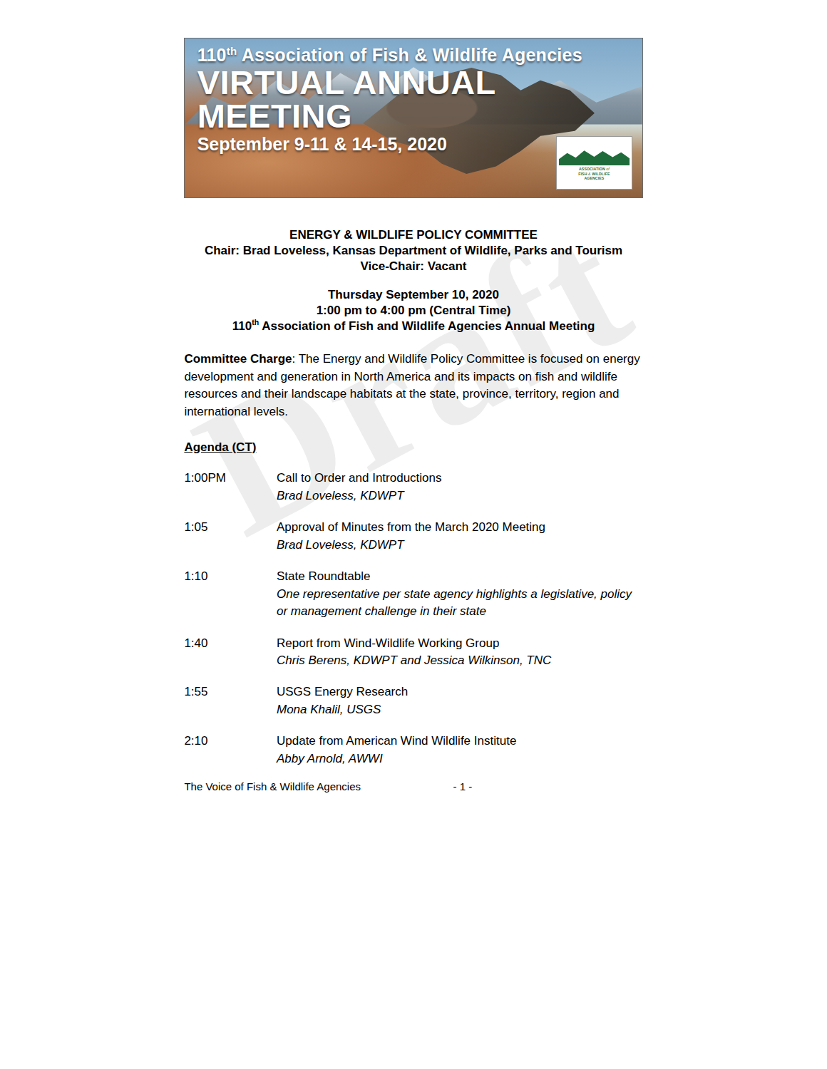Draft
110th Association of Fish & Wildlife Agencies
VIRTUAL ANNUAL MEETING
September 9-11 & 14-15, 2020
ASSOCIATION of
FISH & WILDLIFE
AGENCIES
ENERGY & WILDLIFE POLICY COMMITTEE
Chair: Brad Loveless, Kansas Department of Wildlife, Parks and Tourism
Vice-Chair: Vacant
Thursday September 10, 2020
1:00 pm to 4:00 pm (Central Time)
110th Association of Fish and Wildlife Agencies Annual Meeting
Committee Charge: The Energy and Wildlife Policy Committee is focused on energy development and generation in North America and its impacts on fish and wildlife resources and their landscape habitats at the state, province, territory, region and international levels.
Agenda (CT)
| 1:00PM | Call to Order and Introductions Brad Loveless, KDWPT |
| 1:05 | Approval of Minutes from the March 2020 Meeting Brad Loveless, KDWPT |
| 1:10 | State Roundtable One representative per state agency highlights a legislative, policy or management challenge in their state |
| 1:40 | Report from Wind-Wildlife Working Group Chris Berens, KDWPT and Jessica Wilkinson, TNC |
| 1:55 | USGS Energy Research Mona Khalil, USGS |
| 2:10 | Update from American Wind Wildlife Institute Abby Arnold, AWWI |
The Voice of Fish & Wildlife Agencies
- 1 -